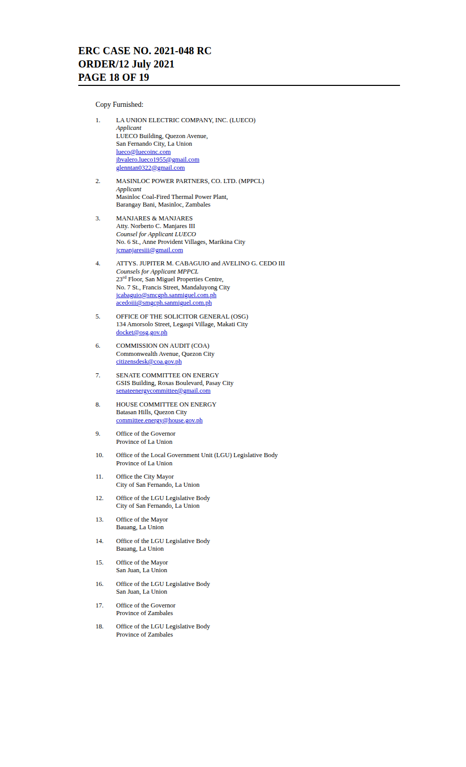ERC CASE NO. 2021-048 RC
ORDER/12 July 2021
PAGE 18 OF 19
Copy Furnished:
1. LA UNION ELECTRIC COMPANY, INC. (LUECO) Applicant LUECO Building, Quezon Avenue, San Fernando City, La Union lueco@luecoinc.com jbvalero.lueco1955@gmail.com glenntan0322@gmail.com
2. MASINLOC POWER PARTNERS, CO. LTD. (MPPCL) Applicant Masinloc Coal-Fired Thermal Power Plant, Barangay Bani, Masinloc, Zambales
3. MANJARES & MANJARES Atty. Norberto C. Manjares III Counsel for Applicant LUECO No. 6 St., Anne Provident Villages, Marikina City jcmanjaresiii@gmail.com
4. ATTYS. JUPITER M. CABAGUIO and AVELINO G. CEDO III Counsels for Applicant MPPCL 23rd Floor, San Miguel Properties Centre, No. 7 St., Francis Street, Mandaluyong City jcabaguio@smcgph.sanmiguel.com.ph acedoiii@smgcph.sanmiguel.com.ph
5. OFFICE OF THE SOLICITOR GENERAL (OSG) 134 Amorsolo Street, Legaspi Village, Makati City docket@osg.gov.ph
6. COMMISSION ON AUDIT (COA) Commonwealth Avenue, Quezon City citizensdesk@coa.gov.ph
7. SENATE COMMITTEE ON ENERGY GSIS Building, Roxas Boulevard, Pasay City senateenergycommittee@gmail.com
8. HOUSE COMMITTEE ON ENERGY Batasan Hills, Quezon City committee.energy@house.gov.ph
9. Office of the Governor Province of La Union
10. Office of the Local Government Unit (LGU) Legislative Body Province of La Union
11. Office the City Mayor City of San Fernando, La Union
12. Office of the LGU Legislative Body City of San Fernando, La Union
13. Office of the Mayor Bauang, La Union
14. Office of the LGU Legislative Body Bauang, La Union
15. Office of the Mayor San Juan, La Union
16. Office of the LGU Legislative Body San Juan, La Union
17. Office of the Governor Province of Zambales
18. Office of the LGU Legislative Body Province of Zambales